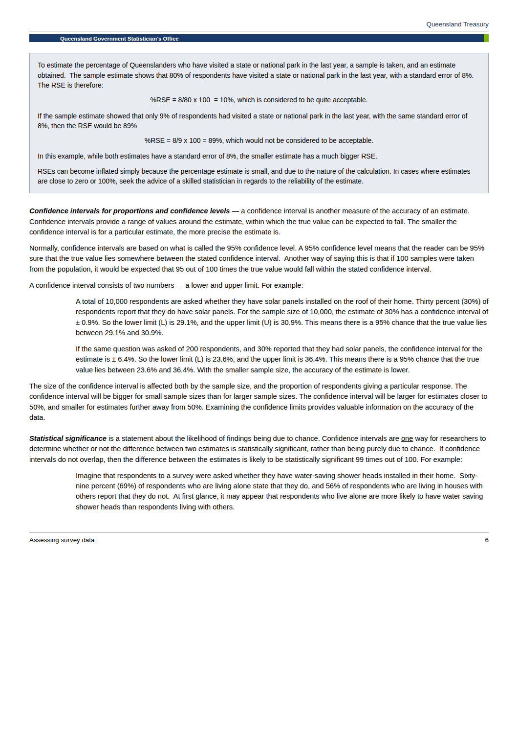Queensland Treasury
Queensland Government Statistician’s Office
To estimate the percentage of Queenslanders who have visited a state or national park in the last year, a sample is taken, and an estimate obtained. The sample estimate shows that 80% of respondents have visited a state or national park in the last year, with a standard error of 8%. The RSE is therefore:
%RSE = 8/80 x 100 = 10%, which is considered to be quite acceptable.
If the sample estimate showed that only 9% of respondents had visited a state or national park in the last year, with the same standard error of 8%, then the RSE would be 89%
%RSE = 8/9 x 100 = 89%, which would not be considered to be acceptable.
In this example, while both estimates have a standard error of 8%, the smaller estimate has a much bigger RSE.
RSEs can become inflated simply because the percentage estimate is small, and due to the nature of the calculation. In cases where estimates are close to zero or 100%, seek the advice of a skilled statistician in regards to the reliability of the estimate.
Confidence intervals for proportions and confidence levels — a confidence interval is another measure of the accuracy of an estimate. Confidence intervals provide a range of values around the estimate, within which the true value can be expected to fall. The smaller the confidence interval is for a particular estimate, the more precise the estimate is.
Normally, confidence intervals are based on what is called the 95% confidence level. A 95% confidence level means that the reader can be 95% sure that the true value lies somewhere between the stated confidence interval. Another way of saying this is that if 100 samples were taken from the population, it would be expected that 95 out of 100 times the true value would fall within the stated confidence interval.
A confidence interval consists of two numbers — a lower and upper limit. For example:
A total of 10,000 respondents are asked whether they have solar panels installed on the roof of their home. Thirty percent (30%) of respondents report that they do have solar panels. For the sample size of 10,000, the estimate of 30% has a confidence interval of ± 0.9%. So the lower limit (L) is 29.1%, and the upper limit (U) is 30.9%. This means there is a 95% chance that the true value lies between 29.1% and 30.9%.
If the same question was asked of 200 respondents, and 30% reported that they had solar panels, the confidence interval for the estimate is ± 6.4%. So the lower limit (L) is 23.6%, and the upper limit is 36.4%. This means there is a 95% chance that the true value lies between 23.6% and 36.4%. With the smaller sample size, the accuracy of the estimate is lower.
The size of the confidence interval is affected both by the sample size, and the proportion of respondents giving a particular response. The confidence interval will be bigger for small sample sizes than for larger sample sizes. The confidence interval will be larger for estimates closer to 50%, and smaller for estimates further away from 50%. Examining the confidence limits provides valuable information on the accuracy of the data.
Statistical significance is a statement about the likelihood of findings being due to chance. Confidence intervals are one way for researchers to determine whether or not the difference between two estimates is statistically significant, rather than being purely due to chance. If confidence intervals do not overlap, then the difference between the estimates is likely to be statistically significant 99 times out of 100. For example:
Imagine that respondents to a survey were asked whether they have water-saving shower heads installed in their home. Sixty-nine percent (69%) of respondents who are living alone state that they do, and 56% of respondents who are living in houses with others report that they do not. At first glance, it may appear that respondents who live alone are more likely to have water saving shower heads than respondents living with others.
Assessing survey data 6